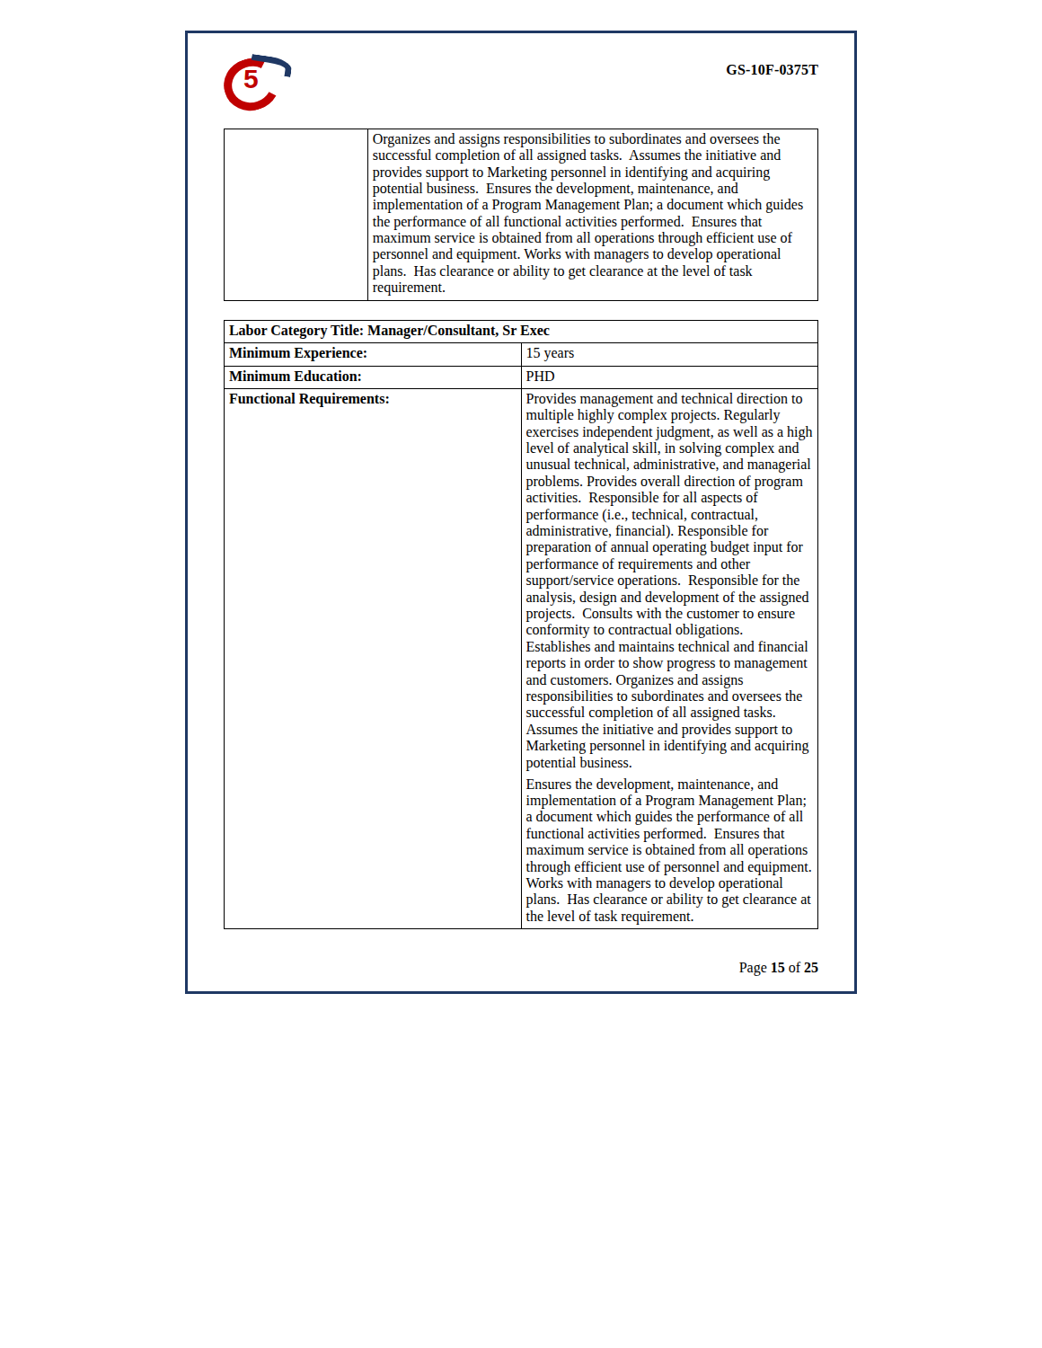5
GS-10F-0375T
| | Organizes and assigns responsibilities to subordinates and oversees the successful completion of all assigned tasks. Assumes the initiative and provides support to Marketing personnel in identifying and acquiring potential business. Ensures the development, maintenance, and implementation of a Program Management Plan; a document which guides the performance of all functional activities performed. Ensures that maximum service is obtained from all operations through efficient use of personnel and equipment. Works with managers to develop operational plans. Has clearance or ability to get clearance at the level of task requirement. |
| Labor Category Title: Manager/Consultant, Sr Exec |
| Minimum Experience: | 15 years |
| Minimum Education: | PHD |
| Functional Requirements: | Provides management and technical direction to multiple highly complex projects. Regularly exercises independent judgment, as well as a high level of analytical skill, in solving complex and unusual technical, administrative, and managerial problems. Provides overall direction of program activities. Responsible for all aspects of performance (i.e., technical, contractual, administrative, financial). Responsible for preparation of annual operating budget input for performance of requirements and other support/service operations. Responsible for the analysis, design and development of the assigned projects. Consults with the customer to ensure conformity to contractual obligations. Establishes and maintains technical and financial reports in order to show progress to management and customers. Organizes and assigns responsibilities to subordinates and oversees the successful completion of all assigned tasks. Assumes the initiative and provides support to Marketing personnel in identifying and acquiring potential business. Ensures the development, maintenance, and implementation of a Program Management Plan; a document which guides the performance of all functional activities performed. Ensures that maximum service is obtained from all operations through efficient use of personnel and equipment. Works with managers to develop operational plans. Has clearance or ability to get clearance at the level of task requirement. |
Page 15 of 25